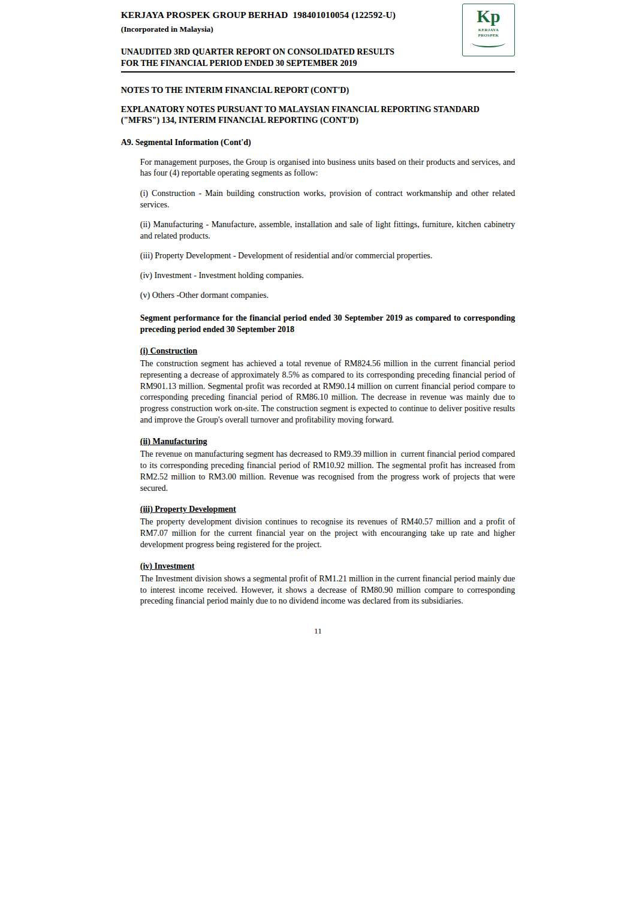Kp
KERJAYA
PROSPEK
KERJAYA PROSPEK GROUP BERHAD 198401010054 (122592-U)
(Incorporated in Malaysia)
UNAUDITED 3RD QUARTER REPORT ON CONSOLIDATED RESULTS
FOR THE FINANCIAL PERIOD ENDED 30 SEPTEMBER 2019
NOTES TO THE INTERIM FINANCIAL REPORT (CONT'D)
EXPLANATORY NOTES PURSUANT TO MALAYSIAN FINANCIAL REPORTING STANDARD ("MFRS") 134, INTERIM FINANCIAL REPORTING (CONT'D)
A9. Segmental Information (Cont'd)
For management purposes, the Group is organised into business units based on their products and services, and has four (4) reportable operating segments as follow:
(i) Construction - Main building construction works, provision of contract workmanship and other related services.
(ii) Manufacturing - Manufacture, assemble, installation and sale of light fittings, furniture, kitchen cabinetry and related products.
(iii) Property Development - Development of residential and/or commercial properties.
(iv) Investment - Investment holding companies.
(v) Others -Other dormant companies.
Segment performance for the financial period ended 30 September 2019 as compared to corresponding preceding period ended 30 September 2018
(i) Construction
The construction segment has achieved a total revenue of RM824.56 million in the current financial period representing a decrease of approximately 8.5% as compared to its corresponding preceding financial period of RM901.13 million. Segmental profit was recorded at RM90.14 million on current financial period compare to corresponding preceding financial period of RM86.10 million. The decrease in revenue was mainly due to progress construction work on-site. The construction segment is expected to continue to deliver positive results and improve the Group's overall turnover and profitability moving forward.
(ii) Manufacturing
The revenue on manufacturing segment has decreased to RM9.39 million in current financial period compared to its corresponding preceding financial period of RM10.92 million. The segmental profit has increased from RM2.52 million to RM3.00 million. Revenue was recognised from the progress work of projects that were secured.
(iii) Property Development
The property development division continues to recognise its revenues of RM40.57 million and a profit of RM7.07 million for the current financial year on the project with encouranging take up rate and higher development progress being registered for the project.
(iv) Investment
The Investment division shows a segmental profit of RM1.21 million in the current financial period mainly due to interest income received. However, it shows a decrease of RM80.90 million compare to corresponding preceding financial period mainly due to no dividend income was declared from its subsidiaries.
11